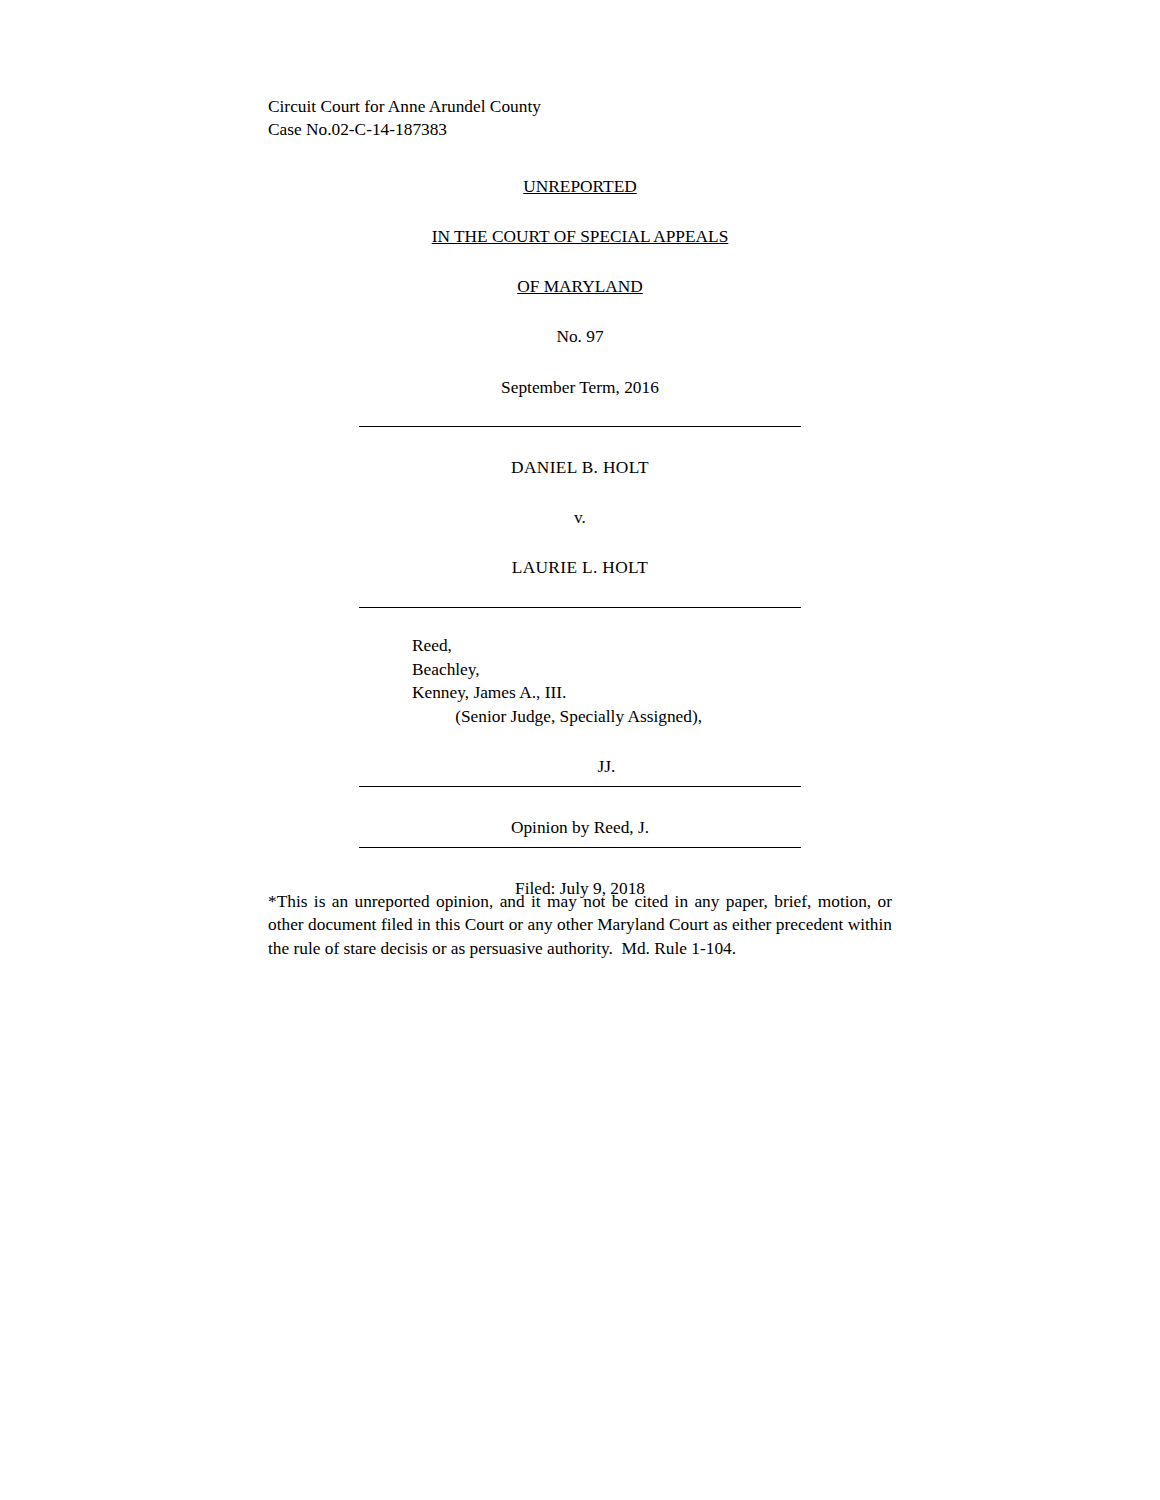Circuit Court for Anne Arundel County
Case No.02-C-14-187383
UNREPORTED
IN THE COURT OF SPECIAL APPEALS
OF MARYLAND
No. 97
September Term, 2016
DANIEL B. HOLT
v.
LAURIE L. HOLT
Reed,
Beachley,
Kenney, James A., III.
(Senior Judge, Specially Assigned),
JJ.
Opinion by Reed, J.
Filed: July 9, 2018
*This is an unreported opinion, and it may not be cited in any paper, brief, motion, or other document filed in this Court or any other Maryland Court as either precedent within the rule of stare decisis or as persuasive authority. Md. Rule 1-104.